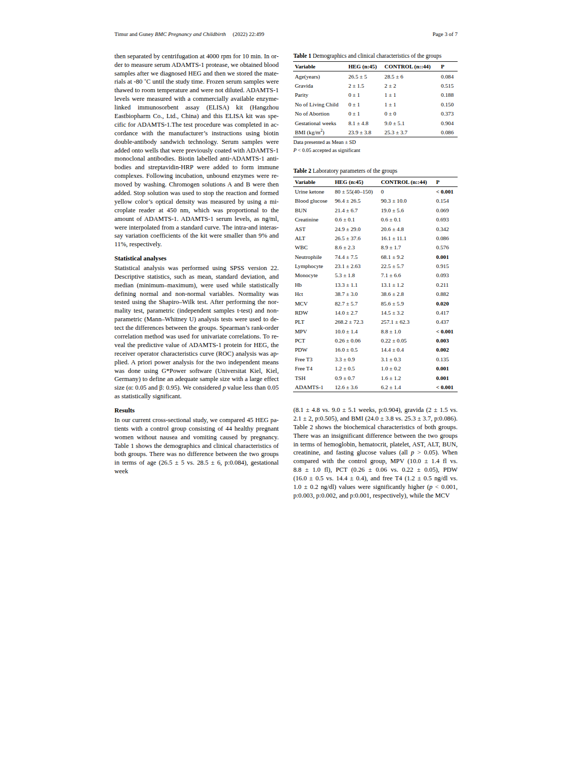Timur and Guney BMC Pregnancy and Childbirth (2022) 22:499
Page 3 of 7
then separated by centrifugation at 4000 rpm for 10 min. In order to measure serum ADAMTS-1 protease, we obtained blood samples after we diagnosed HEG and then we stored the materials at -80 ˚C until the study time. Frozen serum samples were thawed to room temperature and were not diluted. ADAMTS-1 levels were measured with a commercially available enzyme-linked immunosorbent assay (ELISA) kit (Hangzhou Eastbiopharm Co., Ltd., China) and this ELISA kit was specific for ADAMTS-1.The test procedure was completed in accordance with the manufacturer’s instructions using biotin double-antibody sandwich technology. Serum samples were added onto wells that were previously coated with ADAMTS-1 monoclonal antibodies. Biotin labelled anti-ADAMTS-1 antibodies and streptavidin-HRP were added to form immune complexes. Following incubation, unbound enzymes were removed by washing. Chromogen solutions A and B were then added. Stop solution was used to stop the reaction and formed yellow color’s optical density was measured by using a microplate reader at 450 nm, which was proportional to the amount of ADAMTS-1. ADAMTS-1 serum levels, as ng/ml, were interpolated from a standard curve. The intra-and interassay variation coefficients of the kit were smaller than 9% and 11%, respectively.
Statistical analyses
Statistical analysis was performed using SPSS version 22. Descriptive statistics, such as mean, standard deviation, and median (minimum–maximum), were used while statistically defining normal and non-normal variables. Normality was tested using the Shapiro–Wilk test. After performing the normality test, parametric (independent samples t-test) and non-parametric (Mann–Whitney U) analysis tests were used to detect the differences between the groups. Spearman’s rank-order correlation method was used for univariate correlations. To reveal the predictive value of ADAMTS-1 protein for HEG, the receiver operator characteristics curve (ROC) analysis was applied. A priori power analysis for the two independent means was done using G*Power software (Universitat Kiel, Kiel, Germany) to define an adequate sample size with a large effect size (α: 0.05 and β: 0.95). We considered p value less than 0.05 as statistically significant.
Results
In our current cross-sectional study, we compared 45 HEG patients with a control group consisting of 44 healthy pregnant women without nausea and vomiting caused by pregnancy. Table 1 shows the demographics and clinical characteristics of both groups. There was no difference between the two groups in terms of age (26.5 ± 5 vs. 28.5 ± 6, p:0.084), gestational week
Table 1 Demographics and clinical characteristics of the groups
| Variable | HEG (n:45) | CONTROL (n::44) | P |
| --- | --- | --- | --- |
| Age(years) | 26.5 ± 5 | 28.5 ± 6 | 0.084 |
| Gravida | 2 ± 1.5 | 2 ± 2 | 0.515 |
| Parity | 0 ± 1 | 1 ± 1 | 0.188 |
| No of Living Child | 0 ± 1 | 1 ± 1 | 0.150 |
| No of Abortion | 0 ± 1 | 0 ± 0 | 0.373 |
| Gestational weeks | 8.1 ± 4.8 | 9.0 ± 5.1 | 0.904 |
| BMI (kg/m 2 ) | 23.9 ± 3.8 | 25.3 ± 3.7 | 0.086 |
Data presented as Mean ± SD
P < 0.05 accepted as significant
Table 2 Laboratory parameters of the groups
| Variable | HEG (n:45) | CONTROL (n::44) | P |
| --- | --- | --- | --- |
| Urine ketone | 80 ± 55(40–150) | 0 | < 0.001 |
| Blood glucose | 96.4 ± 26.5 | 90.3 ± 10.0 | 0.154 |
| BUN | 21.4 ± 6.7 | 19.0 ± 5.6 | 0.069 |
| Creatinine | 0.6 ± 0.1 | 0.6 ± 0.1 | 0.693 |
| AST | 24.9 ± 29.0 | 20.6 ± 4.8 | 0.342 |
| ALT | 26.5 ± 37.6 | 16.1 ± 11.1 | 0.086 |
| WBC | 8.6 ± 2.3 | 8.9 ± 1.7 | 0.576 |
| Neutrophile | 74.4 ± 7.5 | 68.1 ± 9.2 | 0.001 |
| Lymphocyte | 23.1 ± 2.63 | 22.5 ± 5.7 | 0.915 |
| Monocyte | 5.3 ± 1.8 | 7.1 ± 6.6 | 0.093 |
| Hb | 13.3 ± 1.1 | 13.1 ± 1.2 | 0.211 |
| Hct | 38.7 ± 3.0 | 38.6 ± 2.8 | 0.882 |
| MCV | 82.7 ± 5.7 | 85.6 ± 5.9 | 0.020 |
| RDW | 14.0 ± 2.7 | 14.5 ± 3.2 | 0.417 |
| PLT | 268.2 ± 72.3 | 257.1 ± 62.3 | 0.437 |
| MPV | 10.0 ± 1.4 | 8.8 ± 1.0 | < 0.001 |
| PCT | 0.26 ± 0.06 | 0.22 ± 0.05 | 0.003 |
| PDW | 16.0 ± 0.5 | 14.4 ± 0.4 | 0.002 |
| Free T3 | 3.3 ± 0.9 | 3.1 ± 0.3 | 0.135 |
| Free T4 | 1.2 ± 0.5 | 1.0 ± 0.2 | 0.001 |
| TSH | 0.9 ± 0.7 | 1.6 ± 1.2 | 0.001 |
| ADAMTS-1 | 12.6 ± 3.6 | 6.2 ± 1.4 | < 0.001 |
(8.1 ± 4.8 vs. 9.0 ± 5.1 weeks, p:0.904), gravida (2 ± 1.5 vs. 2.1 ± 2, p:0.505), and BMI (24.0 ± 3.8 vs. 25.3 ± 3.7, p:0.086). Table 2 shows the biochemical characteristics of both groups. There was an insignificant difference between the two groups in terms of hemoglobin, hematocrit, platelet, AST, ALT, BUN, creatinine, and fasting glucose values (all p > 0.05). When compared with the control group, MPV (10.0 ± 1.4 fl vs. 8.8 ± 1.0 fl), PCT (0.26 ± 0.06 vs. 0.22 ± 0.05), PDW (16.0 ± 0.5 vs. 14.4 ± 0.4), and free T4 (1.2 ± 0.5 ng/dl vs. 1.0 ± 0.2 ng/dl) values were significantly higher (p < 0.001, p:0.003, p:0.002, and p:0.001, respectively), while the MCV